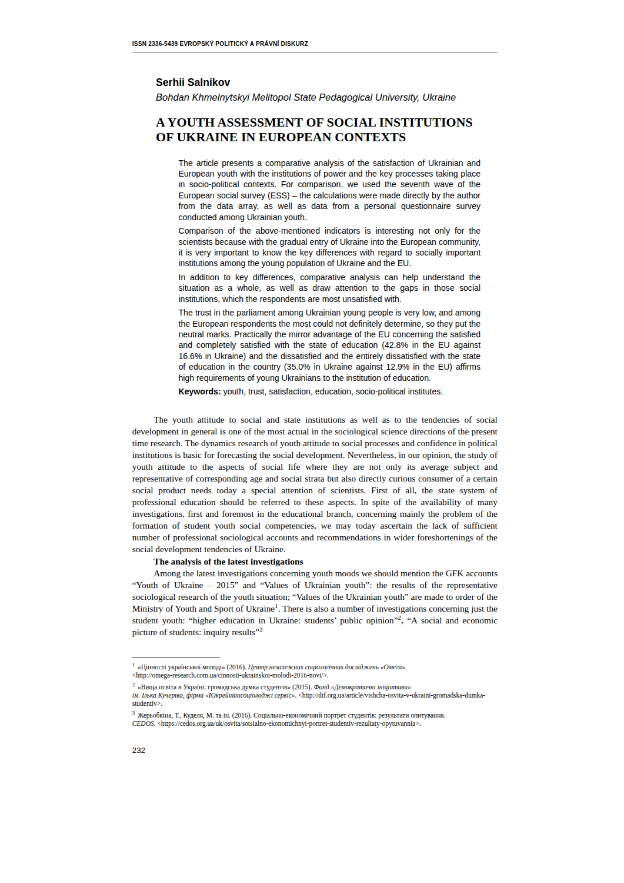ISSN 2336-5439 EVROPSKÝ POLITICKÝ A PRÁVNÍ DISKURZ
Serhii Salnikov
Bohdan Khmelnytskyi Melitopol State Pedagogical University, Ukraine
A youth assessment of social institutions
of Ukraine in European contexts
The article presents a comparative analysis of the satisfaction of Ukrainian and European youth with the institutions of power and the key processes taking place in socio-political contexts. For comparison, we used the seventh wave of the European social survey (ESS) – the calculations were made directly by the author from the data array, as well as data from a personal questionnaire survey conducted among Ukrainian youth.
Comparison of the above-mentioned indicators is interesting not only for the scientists because with the gradual entry of Ukraine into the European community, it is very important to know the key differences with regard to socially important institutions among the young population of Ukraine and the EU.
In addition to key differences, comparative analysis can help understand the situation as a whole, as well as draw attention to the gaps in those social institutions, which the respondents are most unsatisfied with.
The trust in the parliament among Ukrainian young people is very low, and among the European respondents the most could not definitely determine, so they put the neutral marks. Practically the mirror advantage of the EU concerning the satisfied and completely satisfied with the state of education (42.8% in the EU against 16.6% in Ukraine) and the dissatisfied and the entirely dissatisfied with the state of education in the country (35.0% in Ukraine against 12.9% in the EU) affirms high requirements of young Ukrainians to the institution of education.
Keywords: youth, trust, satisfaction, education, socio-political institutes.
The youth attitude to social and state institutions as well as to the tendencies of social development in general is one of the most actual in the sociological science directions of the present time research. The dynamics research of youth attitude to social processes and confidence in political institutions is basic for forecasting the social development. Nevertheless, in our opinion, the study of youth attitude to the aspects of social life where they are not only its average subject and representative of corresponding age and social strata but also directly curious consumer of a certain social product needs today a special attention of scientists. First of all, the state system of professional education should be referred to these aspects. In spite of the availability of many investigations, first and foremost in the educational branch, concerning mainly the problem of the formation of student youth social competencies, we may today ascertain the lack of sufficient number of professional sociological accounts and recommendations in wider foreshortenings of the social development tendencies of Ukraine.
The analysis of the latest investigations
Among the latest investigations concerning youth moods we should mention the GFK accounts “Youth of Ukraine – 2015” and “Values of Ukrainian youth”: the results of the representative sociological research of the youth situation; “Values of the Ukrainian youth” are made to order of the Ministry of Youth and Sport of Ukraine1. There is also a number of investigations concerning just the student youth: “higher education in Ukraine: students’ public opinion”2, “A social and economic picture of students: inquiry results”3
1 «Цінності української молоді» (2016). Центр незалежних соціологічних досліджень «Омега».
<http://omega-research.com.ua/cinnosti-ukrainskoi-molodi-2016-novi/>.
2 «Вища освіта в Україні: громадська думка студентів» (2015). Фонд «Демократичні ініціативи»
ім. Ілька Кучеріва, фірма «Юкрейніансоціолоджі сервіс». <http://dif.org.ua/article/vishcha-osvita-v-ukraini-gromadska-dumka-studentiv>.
3 Жерьобкіна, Т., Куделя, М. та ін. (2016). Соціально-економічний портрет студентів: результати опитування.
CEDOS. <https://cedos.org.ua/uk/osvita/sotsialno-ekonomichnyi-portret-studentiv-rezultaty-opytuvannia>.
232